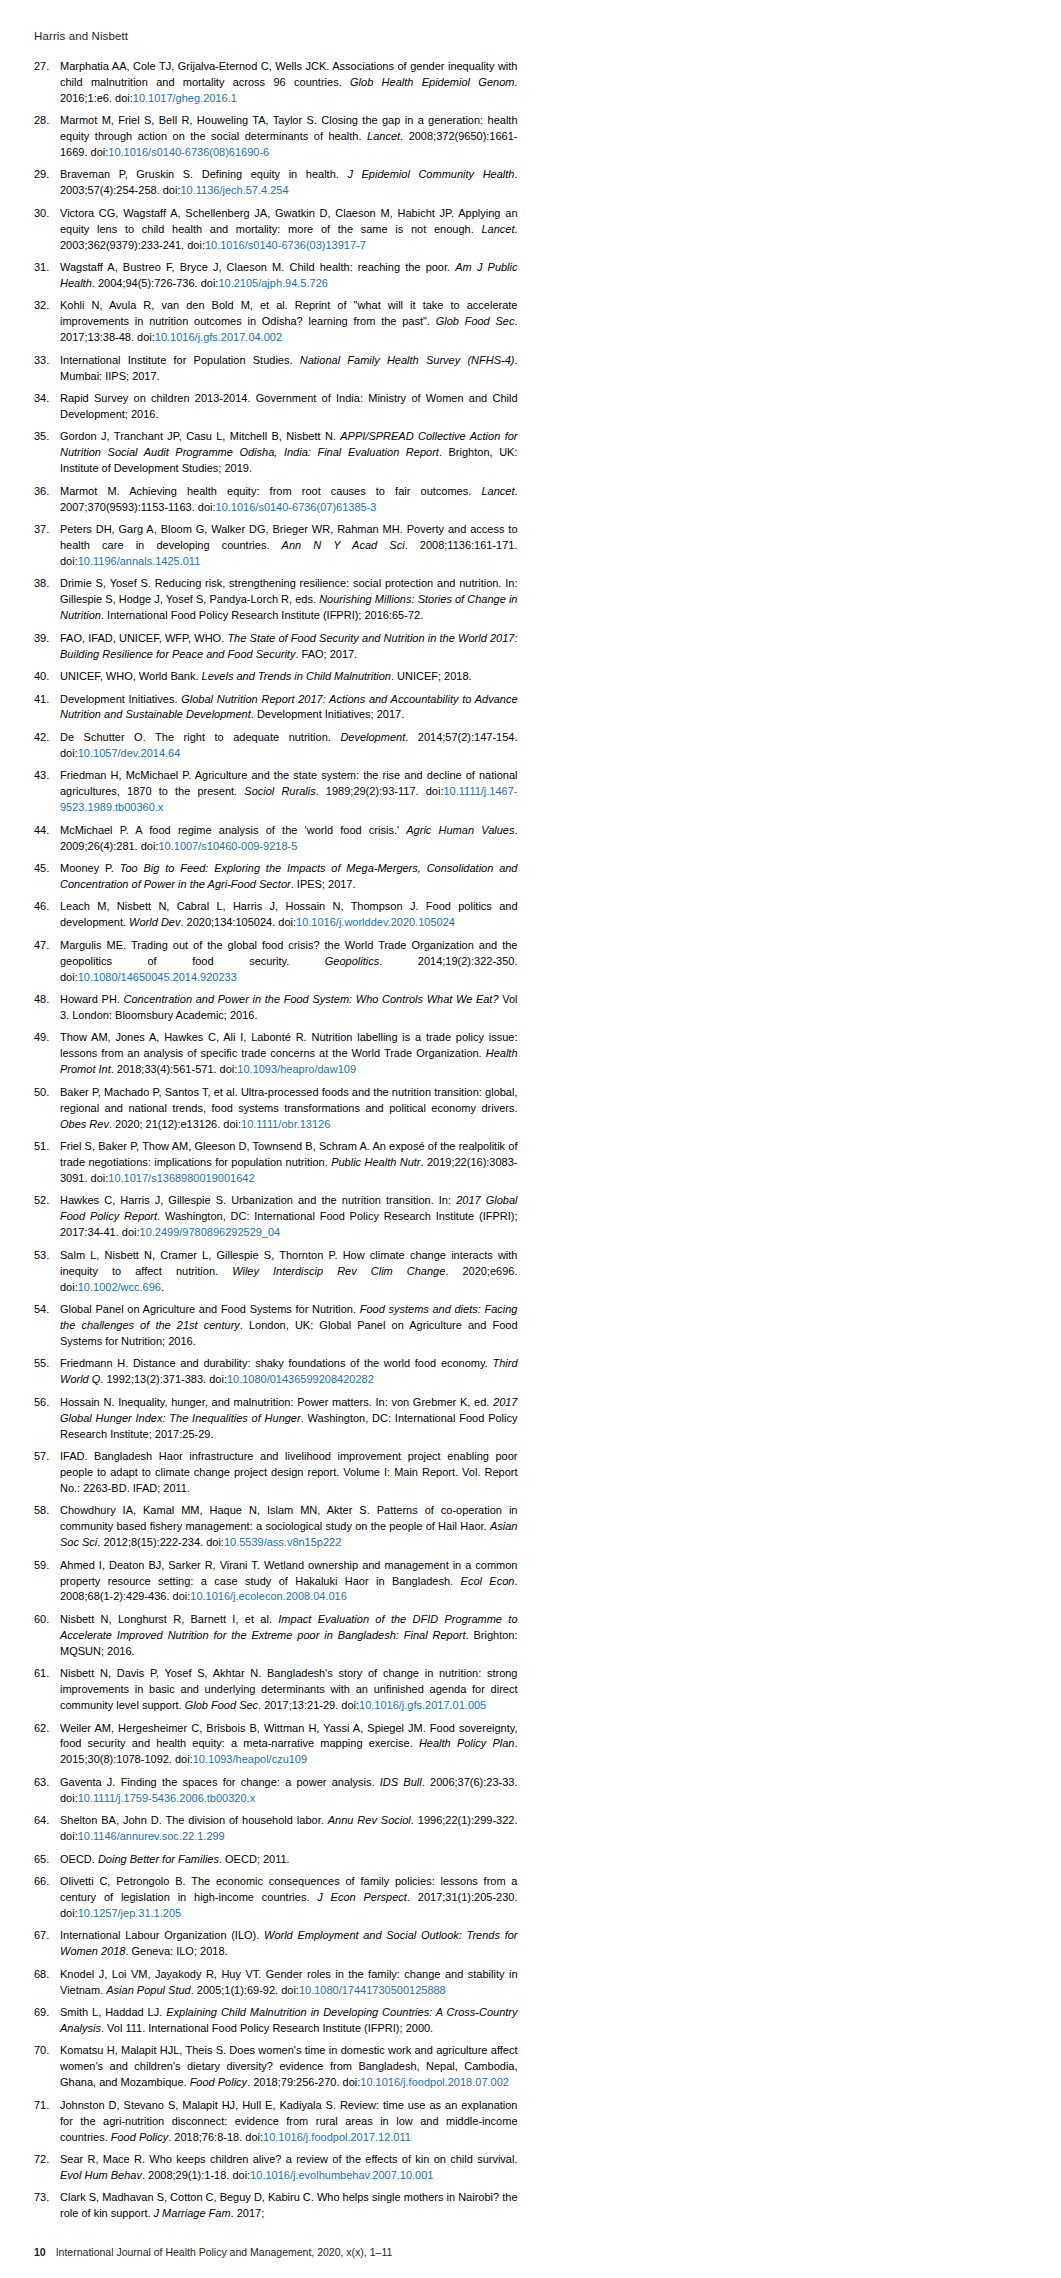Harris and Nisbett
Marphatia AA, Cole TJ, Grijalva-Eternod C, Wells JCK. Associations of gender inequality with child malnutrition and mortality across 96 countries. Glob Health Epidemiol Genom. 2016;1:e6. doi:10.1017/gheg.2016.1
Marmot M, Friel S, Bell R, Houweling TA, Taylor S. Closing the gap in a generation: health equity through action on the social determinants of health. Lancet. 2008;372(9650):1661-1669. doi:10.1016/s0140-6736(08)61690-6
Braveman P, Gruskin S. Defining equity in health. J Epidemiol Community Health. 2003;57(4):254-258. doi:10.1136/jech.57.4.254
Victora CG, Wagstaff A, Schellenberg JA, Gwatkin D, Claeson M, Habicht JP. Applying an equity lens to child health and mortality: more of the same is not enough. Lancet. 2003;362(9379):233-241. doi:10.1016/s0140-6736(03)13917-7
Wagstaff A, Bustreo F, Bryce J, Claeson M. Child health: reaching the poor. Am J Public Health. 2004;94(5):726-736. doi:10.2105/ajph.94.5.726
Kohli N, Avula R, van den Bold M, et al. Reprint of "what will it take to accelerate improvements in nutrition outcomes in Odisha? learning from the past". Glob Food Sec. 2017;13:38-48. doi:10.1016/j.gfs.2017.04.002
International Institute for Population Studies. National Family Health Survey (NFHS-4). Mumbai: IIPS; 2017.
Rapid Survey on children 2013-2014. Government of India: Ministry of Women and Child Development; 2016.
Gordon J, Tranchant JP, Casu L, Mitchell B, Nisbett N. APPI/SPREAD Collective Action for Nutrition Social Audit Programme Odisha, India: Final Evaluation Report. Brighton, UK: Institute of Development Studies; 2019.
Marmot M. Achieving health equity: from root causes to fair outcomes. Lancet. 2007;370(9593):1153-1163. doi:10.1016/s0140-6736(07)61385-3
Peters DH, Garg A, Bloom G, Walker DG, Brieger WR, Rahman MH. Poverty and access to health care in developing countries. Ann N Y Acad Sci. 2008;1136:161-171. doi:10.1196/annals.1425.011
Drimie S, Yosef S. Reducing risk, strengthening resilience: social protection and nutrition. In: Gillespie S, Hodge J, Yosef S, Pandya-Lorch R, eds. Nourishing Millions: Stories of Change in Nutrition. International Food Policy Research Institute (IFPRI); 2016:65-72.
FAO, IFAD, UNICEF, WFP, WHO. The State of Food Security and Nutrition in the World 2017: Building Resilience for Peace and Food Security. FAO; 2017.
UNICEF, WHO, World Bank. Levels and Trends in Child Malnutrition. UNICEF; 2018.
Development Initiatives. Global Nutrition Report 2017: Actions and Accountability to Advance Nutrition and Sustainable Development. Development Initiatives; 2017.
De Schutter O. The right to adequate nutrition. Development. 2014;57(2):147-154. doi:10.1057/dev.2014.64
Friedman H, McMichael P. Agriculture and the state system: the rise and decline of national agricultures, 1870 to the present. Sociol Ruralis. 1989;29(2):93-117. doi:10.1111/j.1467-9523.1989.tb00360.x
McMichael P. A food regime analysis of the 'world food crisis.' Agric Human Values. 2009;26(4):281. doi:10.1007/s10460-009-9218-5
Mooney P. Too Big to Feed: Exploring the Impacts of Mega-Mergers, Consolidation and Concentration of Power in the Agri-Food Sector. IPES; 2017.
Leach M, Nisbett N, Cabral L, Harris J, Hossain N, Thompson J. Food politics and development. World Dev. 2020;134:105024. doi:10.1016/j.worlddev.2020.105024
Margulis ME. Trading out of the global food crisis? the World Trade Organization and the geopolitics of food security. Geopolitics. 2014;19(2):322-350. doi:10.1080/14650045.2014.920233
Howard PH. Concentration and Power in the Food System: Who Controls What We Eat? Vol 3. London: Bloomsbury Academic; 2016.
Thow AM, Jones A, Hawkes C, Ali I, Labonté R. Nutrition labelling is a trade policy issue: lessons from an analysis of specific trade concerns at the World Trade Organization. Health Promot Int. 2018;33(4):561-571. doi:10.1093/heapro/daw109
Baker P, Machado P, Santos T, et al. Ultra-processed foods and the nutrition transition: global, regional and national trends, food systems transformations and political economy drivers. Obes Rev. 2020; 21(12):e13126. doi:10.1111/obr.13126
Friel S, Baker P, Thow AM, Gleeson D, Townsend B, Schram A. An exposé of the realpolitik of trade negotiations: implications for population nutrition. Public Health Nutr. 2019;22(16):3083-3091. doi:10.1017/s1368980019001642
Hawkes C, Harris J, Gillespie S. Urbanization and the nutrition transition. In: 2017 Global Food Policy Report. Washington, DC: International Food Policy Research Institute (IFPRI); 2017:34-41. doi:10.2499/9780896292529_04
Salm L, Nisbett N, Cramer L, Gillespie S, Thornton P. How climate change interacts with inequity to affect nutrition. Wiley Interdiscip Rev Clim Change. 2020;e696. doi:10.1002/wcc.696.
Global Panel on Agriculture and Food Systems for Nutrition. Food systems and diets: Facing the challenges of the 21st century. London, UK: Global Panel on Agriculture and Food Systems for Nutrition; 2016.
Friedmann H. Distance and durability: shaky foundations of the world food economy. Third World Q. 1992;13(2):371-383. doi:10.1080/01436599208420282
Hossain N. Inequality, hunger, and malnutrition: Power matters. In: von Grebmer K, ed. 2017 Global Hunger Index: The Inequalities of Hunger. Washington, DC: International Food Policy Research Institute; 2017:25-29.
IFAD. Bangladesh Haor infrastructure and livelihood improvement project enabling poor people to adapt to climate change project design report. Volume I: Main Report. Vol. Report No.: 2263-BD. IFAD; 2011.
Chowdhury IA, Kamal MM, Haque N, Islam MN, Akter S. Patterns of co-operation in community based fishery management: a sociological study on the people of Hail Haor. Asian Soc Sci. 2012;8(15):222-234. doi:10.5539/ass.v8n15p222
Ahmed I, Deaton BJ, Sarker R, Virani T. Wetland ownership and management in a common property resource setting: a case study of Hakaluki Haor in Bangladesh. Ecol Econ. 2008;68(1-2):429-436. doi:10.1016/j.ecolecon.2008.04.016
Nisbett N, Longhurst R, Barnett I, et al. Impact Evaluation of the DFID Programme to Accelerate Improved Nutrition for the Extreme poor in Bangladesh: Final Report. Brighton: MQSUN; 2016.
Nisbett N, Davis P, Yosef S, Akhtar N. Bangladesh's story of change in nutrition: strong improvements in basic and underlying determinants with an unfinished agenda for direct community level support. Glob Food Sec. 2017;13:21-29. doi:10.1016/j.gfs.2017.01.005
Weiler AM, Hergesheimer C, Brisbois B, Wittman H, Yassi A, Spiegel JM. Food sovereignty, food security and health equity: a meta-narrative mapping exercise. Health Policy Plan. 2015;30(8):1078-1092. doi:10.1093/heapol/czu109
Gaventa J. Finding the spaces for change: a power analysis. IDS Bull. 2006;37(6):23-33. doi:10.1111/j.1759-5436.2006.tb00320.x
Shelton BA, John D. The division of household labor. Annu Rev Sociol. 1996;22(1):299-322. doi:10.1146/annurev.soc.22.1.299
OECD. Doing Better for Families. OECD; 2011.
Olivetti C, Petrongolo B. The economic consequences of family policies: lessons from a century of legislation in high-income countries. J Econ Perspect. 2017;31(1):205-230. doi:10.1257/jep.31.1.205
International Labour Organization (ILO). World Employment and Social Outlook: Trends for Women 2018. Geneva: ILO; 2018.
Knodel J, Loi VM, Jayakody R, Huy VT. Gender roles in the family: change and stability in Vietnam. Asian Popul Stud. 2005;1(1):69-92. doi:10.1080/17441730500125888
Smith L, Haddad LJ. Explaining Child Malnutrition in Developing Countries: A Cross-Country Analysis. Vol 111. International Food Policy Research Institute (IFPRI); 2000.
Komatsu H, Malapit HJL, Theis S. Does women's time in domestic work and agriculture affect women's and children's dietary diversity? evidence from Bangladesh, Nepal, Cambodia, Ghana, and Mozambique. Food Policy. 2018;79:256-270. doi:10.1016/j.foodpol.2018.07.002
Johnston D, Stevano S, Malapit HJ, Hull E, Kadiyala S. Review: time use as an explanation for the agri-nutrition disconnect: evidence from rural areas in low and middle-income countries. Food Policy. 2018;76:8-18. doi:10.1016/j.foodpol.2017.12.011
Sear R, Mace R. Who keeps children alive? a review of the effects of kin on child survival. Evol Hum Behav. 2008;29(1):1-18. doi:10.1016/j.evolhumbehav.2007.10.001
Clark S, Madhavan S, Cotton C, Beguy D, Kabiru C. Who helps single mothers in Nairobi? the role of kin support. J Marriage Fam. 2017;
10 International Journal of Health Policy and Management, 2020, x(x), 1–11